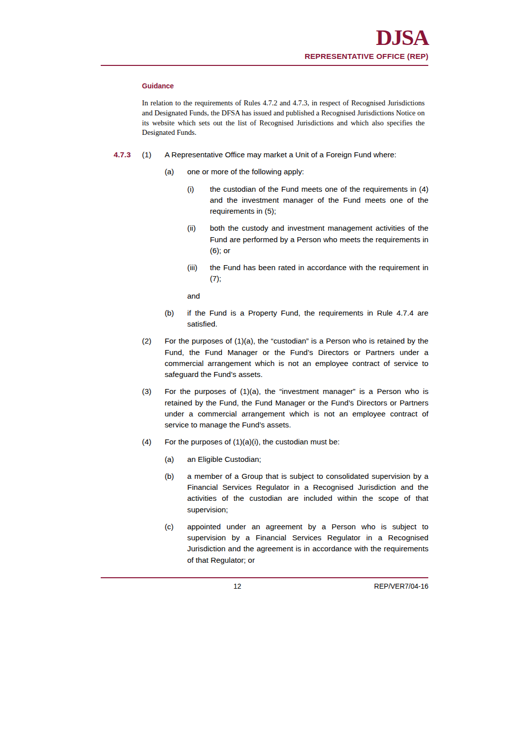DJSA
REPRESENTATIVE OFFICE (REP)
Guidance
In relation to the requirements of Rules 4.7.2 and 4.7.3, in respect of Recognised Jurisdictions and Designated Funds, the DFSA has issued and published a Recognised Jurisdictions Notice on its website which sets out the list of Recognised Jurisdictions and which also specifies the Designated Funds.
4.7.3
(1)
A Representative Office may market a Unit of a Foreign Fund where:
(a)
one or more of the following apply:
(i)
the custodian of the Fund meets one of the requirements in (4) and the investment manager of the Fund meets one of the requirements in (5);
(ii)
both the custody and investment management activities of the Fund are performed by a Person who meets the requirements in (6); or
(iii)
the Fund has been rated in accordance with the requirement in (7);
and
(b)
if the Fund is a Property Fund, the requirements in Rule 4.7.4 are satisfied.
(2)
For the purposes of (1)(a), the “custodian” is a Person who is retained by the Fund, the Fund Manager or the Fund’s Directors or Partners under a commercial arrangement which is not an employee contract of service to safeguard the Fund’s assets.
(3)
For the purposes of (1)(a), the “investment manager” is a Person who is retained by the Fund, the Fund Manager or the Fund’s Directors or Partners under a commercial arrangement which is not an employee contract of service to manage the Fund’s assets.
(4)
For the purposes of (1)(a)(i), the custodian must be:
(a)
an Eligible Custodian;
(b)
a member of a Group that is subject to consolidated supervision by a Financial Services Regulator in a Recognised Jurisdiction and the activities of the custodian are included within the scope of that supervision;
(c)
appointed under an agreement by a Person who is subject to supervision by a Financial Services Regulator in a Recognised Jurisdiction and the agreement is in accordance with the requirements of that Regulator; or
12
REP/VER7/04-16